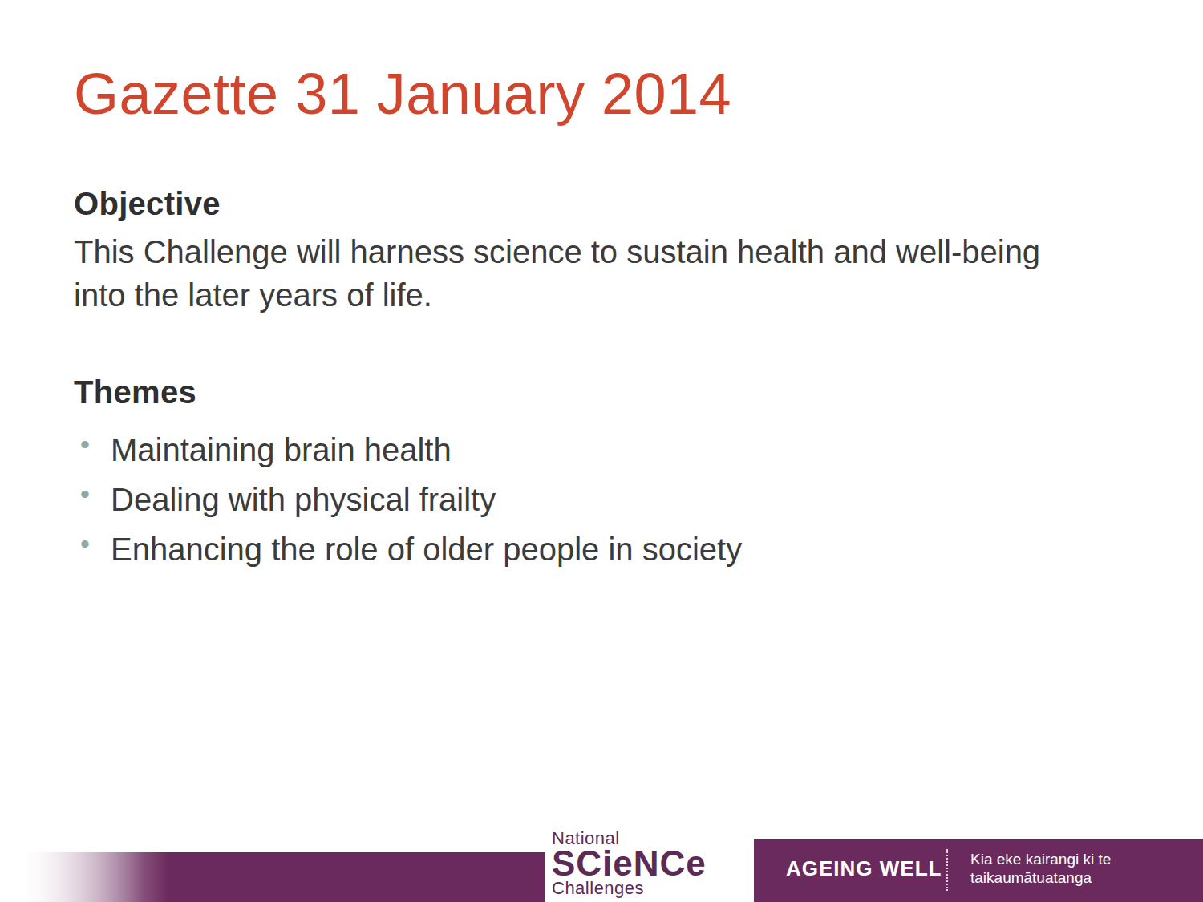Gazette 31 January 2014
Objective
This Challenge will harness science to sustain health and well-being into the later years of life.
Themes
Maintaining brain health
Dealing with physical frailty
Enhancing the role of older people in society
National
SCieNCe
Challenges
AGEING WELL
Kia eke kairangi ki te
taikaumātuatanga